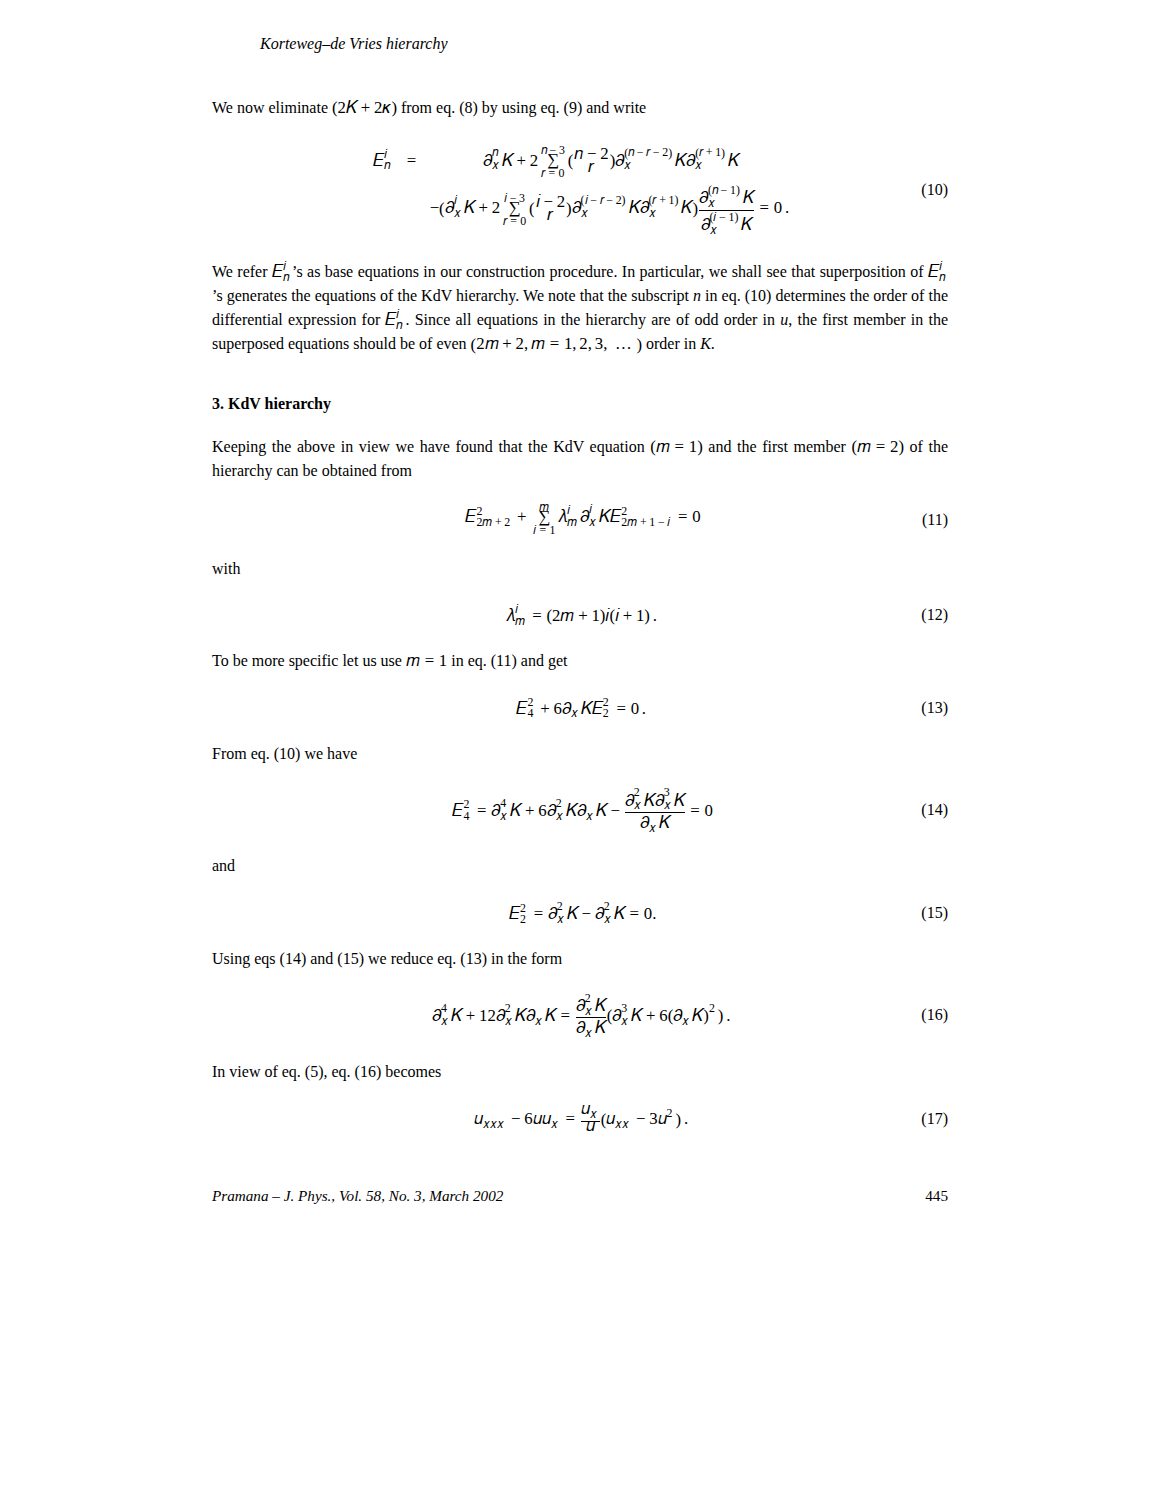Korteweg–de Vries hierarchy
We now eliminate (2K+2κ) from eq. (8) by using eq. (9) and write
Eni = ∂xnK +2 ∑ r=0 n−3 ( n−2 r ) ∂x(n−r−2)K ∂x(r+1)K − ( ∂xiK +2 ∑ r=0 i−3 ( i−2 r ) ∂x(i−r−2)K ∂x(r+1)K ) ∂x(n−1)K ∂x(i−1)K =0.
(10)
We refer Eni’s as base equations in our construction procedure. In particular, we shall see that superposition of Eni’s generates the equations of the KdV hierarchy. We note that the subscript n in eq. (10) determines the order of the differential expression for Eni. Since all equations in the hierarchy are of odd order in u, the first member in the superposed equations should be of even (2m+2,m=1,2,3,…) order in K.
3. KdV hierarchy
Keeping the above in view we have found that the KdV equation (m=1) and the first member (m=2) of the hierarchy can be obtained from
E2m+22 + ∑ i=1 m λmi ∂xi K E2m+1−i2 =0
(11)
with
λmi = (2m+1) i (i+1) .
(12)
To be more specific let us use m=1 in eq. (11) and get
E42 +6 ∂xK E22 =0.
(13)
From eq. (10) we have
E42 = ∂x4K +6 ∂x2K ∂xK − ∂x2K∂x3K ∂xK =0
(14)
and
E22 = ∂x2K − ∂x2K =0.
(15)
Using eqs (14) and (15) we reduce eq. (13) in the form
∂x4K +12 ∂x2K ∂xK = ∂x2K ∂xK ( ∂x3K +6 (∂xK)2 ) .
(16)
In view of eq. (5), eq. (16) becomes
uxxx −6u ux = ux u ( uxx −3 u2 ) .
(17)
Pramana – J. Phys., Vol. 58, No. 3, March 2002 445